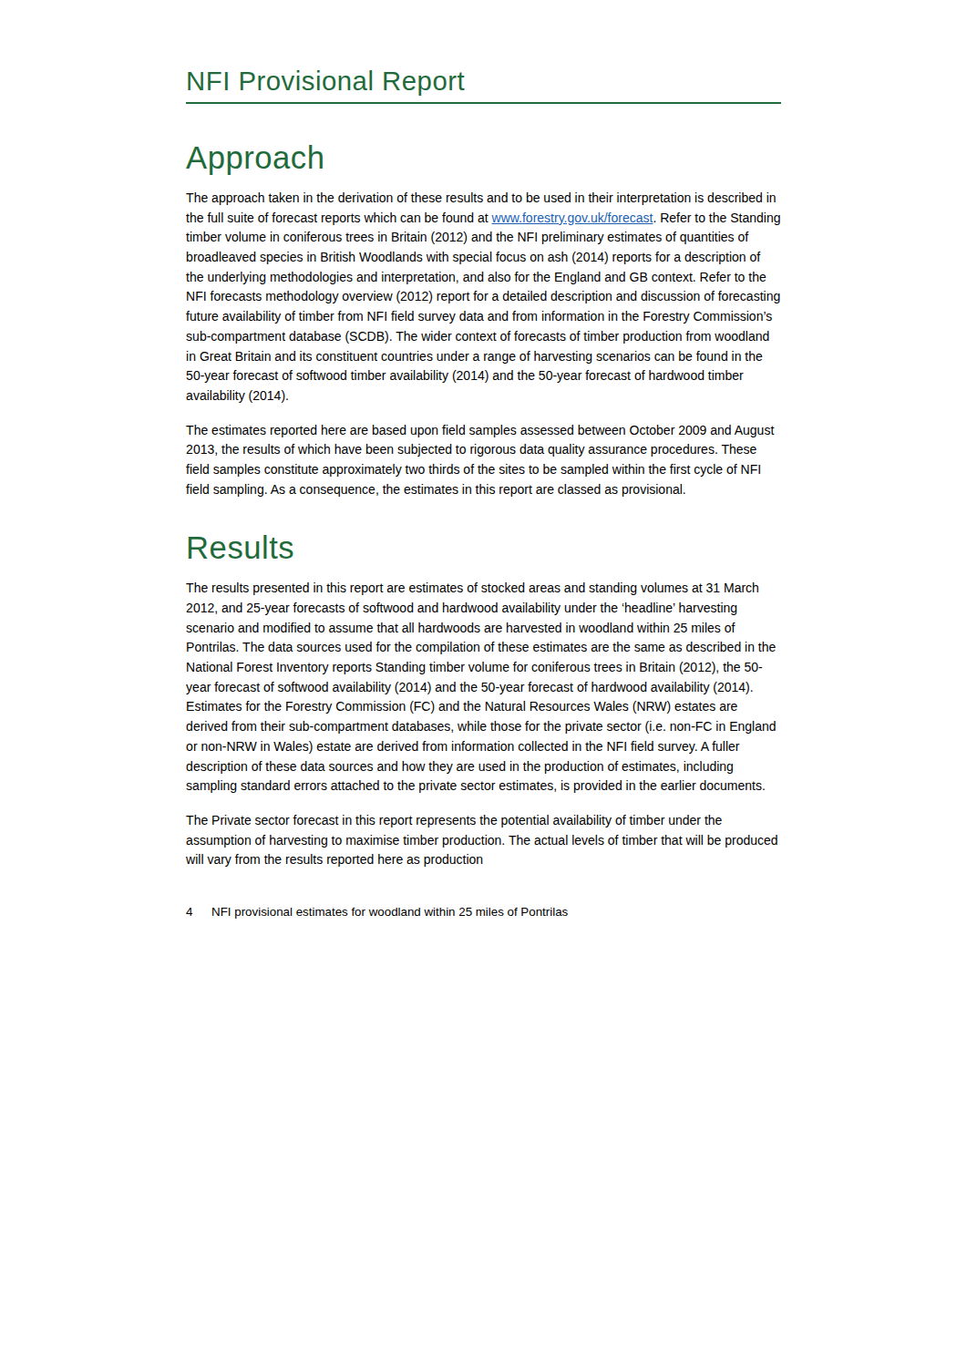NFI Provisional Report
Approach
The approach taken in the derivation of these results and to be used in their interpretation is described in the full suite of forecast reports which can be found at www.forestry.gov.uk/forecast. Refer to the Standing timber volume in coniferous trees in Britain (2012) and the NFI preliminary estimates of quantities of broadleaved species in British Woodlands with special focus on ash (2014) reports for a description of the underlying methodologies and interpretation, and also for the England and GB context. Refer to the NFI forecasts methodology overview (2012) report for a detailed description and discussion of forecasting future availability of timber from NFI field survey data and from information in the Forestry Commission’s sub-compartment database (SCDB). The wider context of forecasts of timber production from woodland in Great Britain and its constituent countries under a range of harvesting scenarios can be found in the 50-year forecast of softwood timber availability (2014) and the 50-year forecast of hardwood timber availability (2014).
The estimates reported here are based upon field samples assessed between October 2009 and August 2013, the results of which have been subjected to rigorous data quality assurance procedures. These field samples constitute approximately two thirds of the sites to be sampled within the first cycle of NFI field sampling. As a consequence, the estimates in this report are classed as provisional.
Results
The results presented in this report are estimates of stocked areas and standing volumes at 31 March 2012, and 25-year forecasts of softwood and hardwood availability under the ‘headline’ harvesting scenario and modified to assume that all hardwoods are harvested in woodland within 25 miles of Pontrilas. The data sources used for the compilation of these estimates are the same as described in the National Forest Inventory reports Standing timber volume for coniferous trees in Britain (2012), the 50-year forecast of softwood availability (2014) and the 50-year forecast of hardwood availability (2014). Estimates for the Forestry Commission (FC) and the Natural Resources Wales (NRW) estates are derived from their sub-compartment databases, while those for the private sector (i.e. non-FC in England or non-NRW in Wales) estate are derived from information collected in the NFI field survey. A fuller description of these data sources and how they are used in the production of estimates, including sampling standard errors attached to the private sector estimates, is provided in the earlier documents.
The Private sector forecast in this report represents the potential availability of timber under the assumption of harvesting to maximise timber production. The actual levels of timber that will be produced will vary from the results reported here as production
4 NFI provisional estimates for woodland within 25 miles of Pontrilas